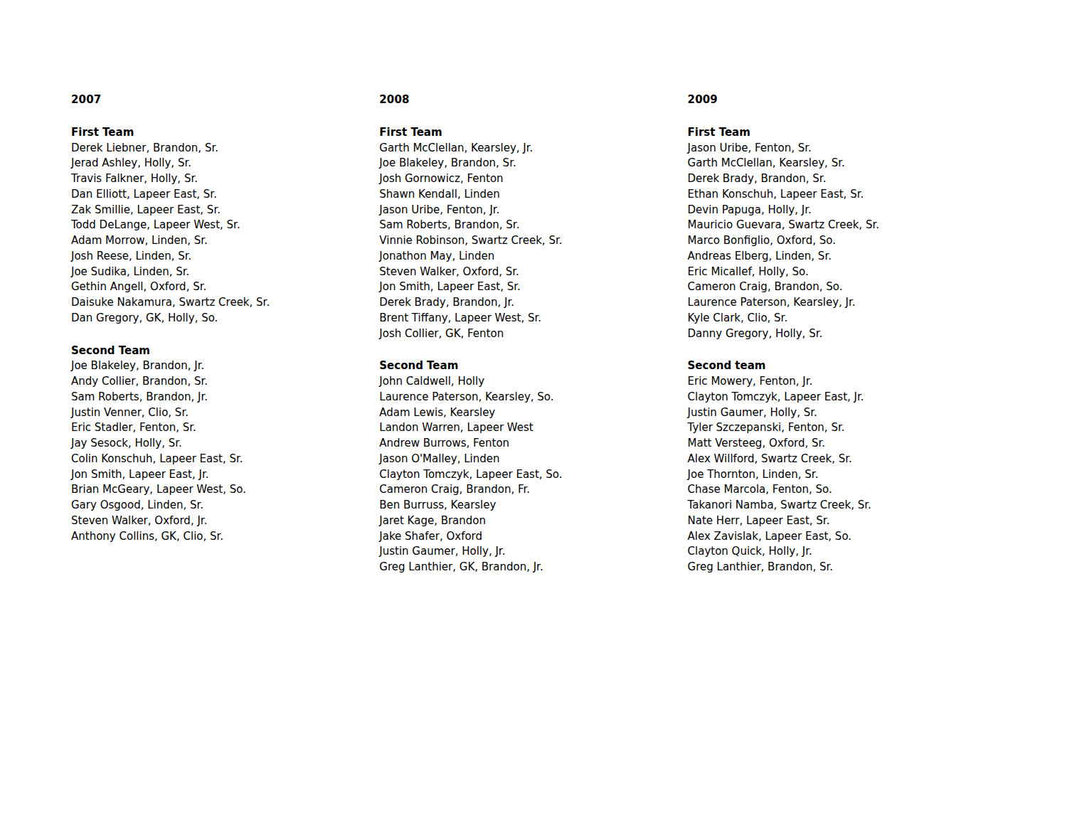2007
First Team
Derek Liebner, Brandon, Sr.
Jerad Ashley, Holly, Sr.
Travis Falkner, Holly, Sr.
Dan Elliott, Lapeer East, Sr.
Zak Smillie, Lapeer East, Sr.
Todd DeLange, Lapeer West, Sr.
Adam Morrow, Linden, Sr.
Josh Reese, Linden, Sr.
Joe Sudika, Linden, Sr.
Gethin Angell, Oxford, Sr.
Daisuke Nakamura, Swartz Creek, Sr.
Dan Gregory, GK, Holly, So.
Second Team
Joe Blakeley, Brandon, Jr.
Andy Collier, Brandon, Sr.
Sam Roberts, Brandon, Jr.
Justin Venner, Clio, Sr.
Eric Stadler, Fenton, Sr.
Jay Sesock, Holly, Sr.
Colin Konschuh, Lapeer East, Sr.
Jon Smith, Lapeer East, Jr.
Brian McGeary, Lapeer West, So.
Gary Osgood, Linden, Sr.
Steven Walker, Oxford, Jr.
Anthony Collins, GK, Clio, Sr.
2008
First Team
Garth McClellan, Kearsley, Jr.
Joe Blakeley, Brandon, Sr.
Josh Gornowicz, Fenton
Shawn Kendall, Linden
Jason Uribe, Fenton, Jr.
Sam Roberts, Brandon, Sr.
Vinnie Robinson, Swartz Creek, Sr.
Jonathon May, Linden
Steven Walker, Oxford, Sr.
Jon Smith, Lapeer East, Sr.
Derek Brady, Brandon, Jr.
Brent Tiffany, Lapeer West, Sr.
Josh Collier, GK, Fenton
Second Team
John Caldwell, Holly
Laurence Paterson, Kearsley, So.
Adam Lewis, Kearsley
Landon Warren, Lapeer West
Andrew Burrows, Fenton
Jason O'Malley, Linden
Clayton Tomczyk, Lapeer East, So.
Cameron Craig, Brandon, Fr.
Ben Burruss, Kearsley
Jaret Kage, Brandon
Jake Shafer, Oxford
Justin Gaumer, Holly, Jr.
Greg Lanthier, GK, Brandon, Jr.
2009
First Team
Jason Uribe, Fenton, Sr.
Garth McClellan, Kearsley, Sr.
Derek Brady, Brandon, Sr.
Ethan Konschuh, Lapeer East, Sr.
Devin Papuga, Holly, Jr.
Mauricio Guevara, Swartz Creek, Sr.
Marco Bonfiglio, Oxford, So.
Andreas Elberg, Linden, Sr.
Eric Micallef, Holly, So.
Cameron Craig, Brandon, So.
Laurence Paterson, Kearsley, Jr.
Kyle Clark, Clio, Sr.
Danny Gregory, Holly, Sr.
Second team
Eric Mowery, Fenton, Jr.
Clayton Tomczyk, Lapeer East, Jr.
Justin Gaumer, Holly, Sr.
Tyler Szczepanski, Fenton, Sr.
Matt Versteeg, Oxford, Sr.
Alex Willford, Swartz Creek, Sr.
Joe Thornton, Linden, Sr.
Chase Marcola, Fenton, So.
Takanori Namba, Swartz Creek, Sr.
Nate Herr, Lapeer East, Sr.
Alex Zavislak, Lapeer East, So.
Clayton Quick, Holly, Jr.
Greg Lanthier, Brandon, Sr.